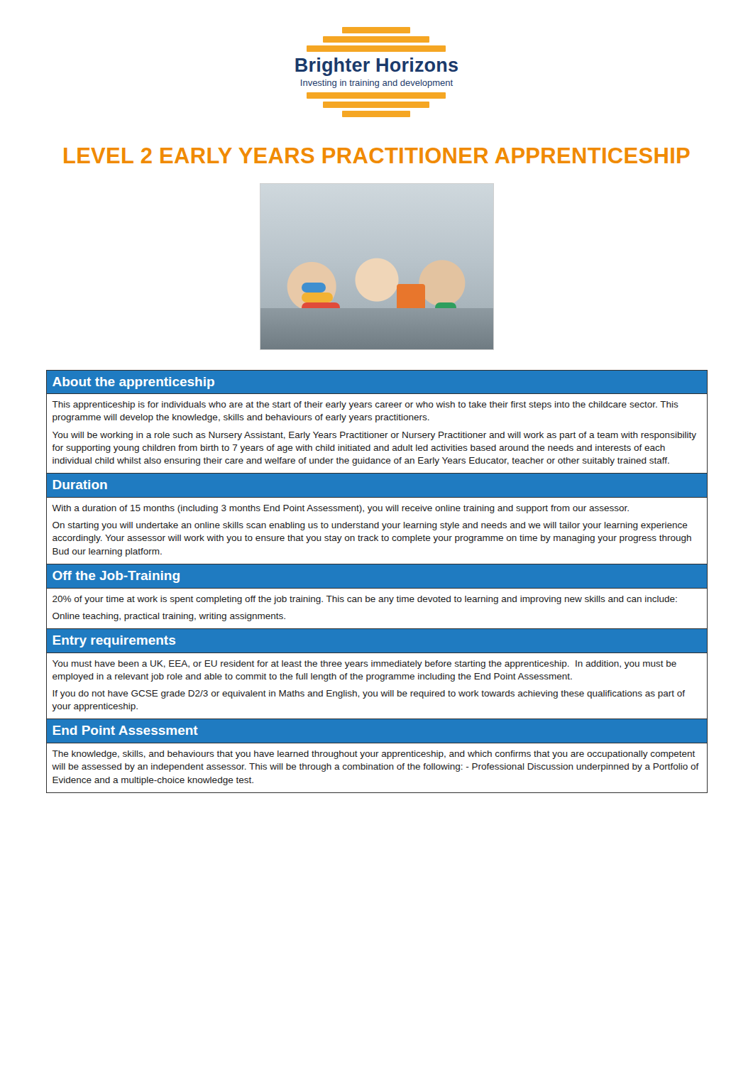Brighter Horizons
Investing in training and development
LEVEL 2 EARLY YEARS PRACTITIONER APPRENTICESHIP
About the apprenticeship
This apprenticeship is for individuals who are at the start of their early years career or who wish to take their first steps into the childcare sector. This programme will develop the knowledge, skills and behaviours of early years practitioners.
You will be working in a role such as Nursery Assistant, Early Years Practitioner or Nursery Practitioner and will work as part of a team with responsibility for supporting young children from birth to 7 years of age with child initiated and adult led activities based around the needs and interests of each individual child whilst also ensuring their care and welfare of under the guidance of an Early Years Educator, teacher or other suitably trained staff.
Duration
With a duration of 15 months (including 3 months End Point Assessment), you will receive online training and support from our assessor.
On starting you will undertake an online skills scan enabling us to understand your learning style and needs and we will tailor your learning experience accordingly. Your assessor will work with you to ensure that you stay on track to complete your programme on time by managing your progress through Bud our learning platform.
Off the Job-Training
20% of your time at work is spent completing off the job training. This can be any time devoted to learning and improving new skills and can include:
Online teaching, practical training, writing assignments.
Entry requirements
You must have been a UK, EEA, or EU resident for at least the three years immediately before starting the apprenticeship. In addition, you must be employed in a relevant job role and able to commit to the full length of the programme including the End Point Assessment.
If you do not have GCSE grade D2/3 or equivalent in Maths and English, you will be required to work towards achieving these qualifications as part of your apprenticeship.
End Point Assessment
The knowledge, skills, and behaviours that you have learned throughout your apprenticeship, and which confirms that you are occupationally competent will be assessed by an independent assessor. This will be through a combination of the following: - Professional Discussion underpinned by a Portfolio of Evidence and a multiple-choice knowledge test.